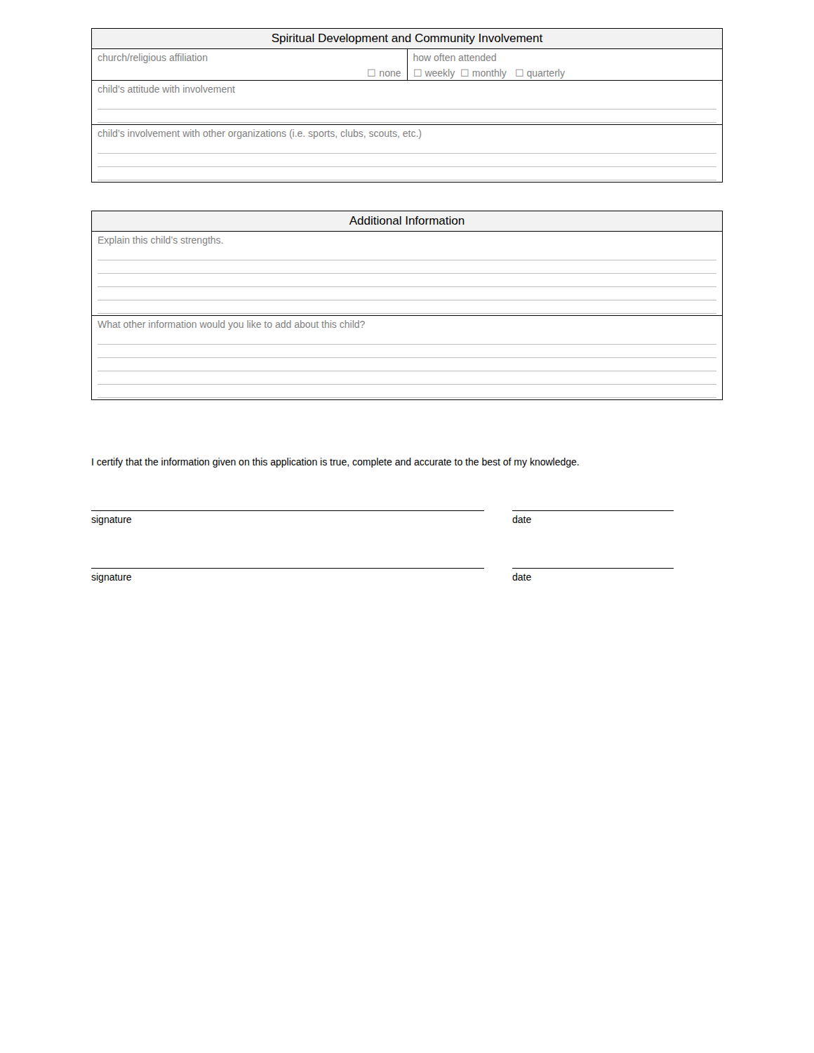| Spiritual Development and Community Involvement |
| --- |
| church/religious affiliation ☐ none | how often attended ☐ weekly ☐ monthly ☐ quarterly |
| child’s attitude with involvement |
| child’s involvement with other organizations (i.e. sports, clubs, scouts, etc.) |
| Additional Information |
| --- |
| Explain this child’s strengths. |
| What other information would you like to add about this child? |
I certify that the information given on this application is true, complete and accurate to the best of my knowledge.
signature
date
signature
date